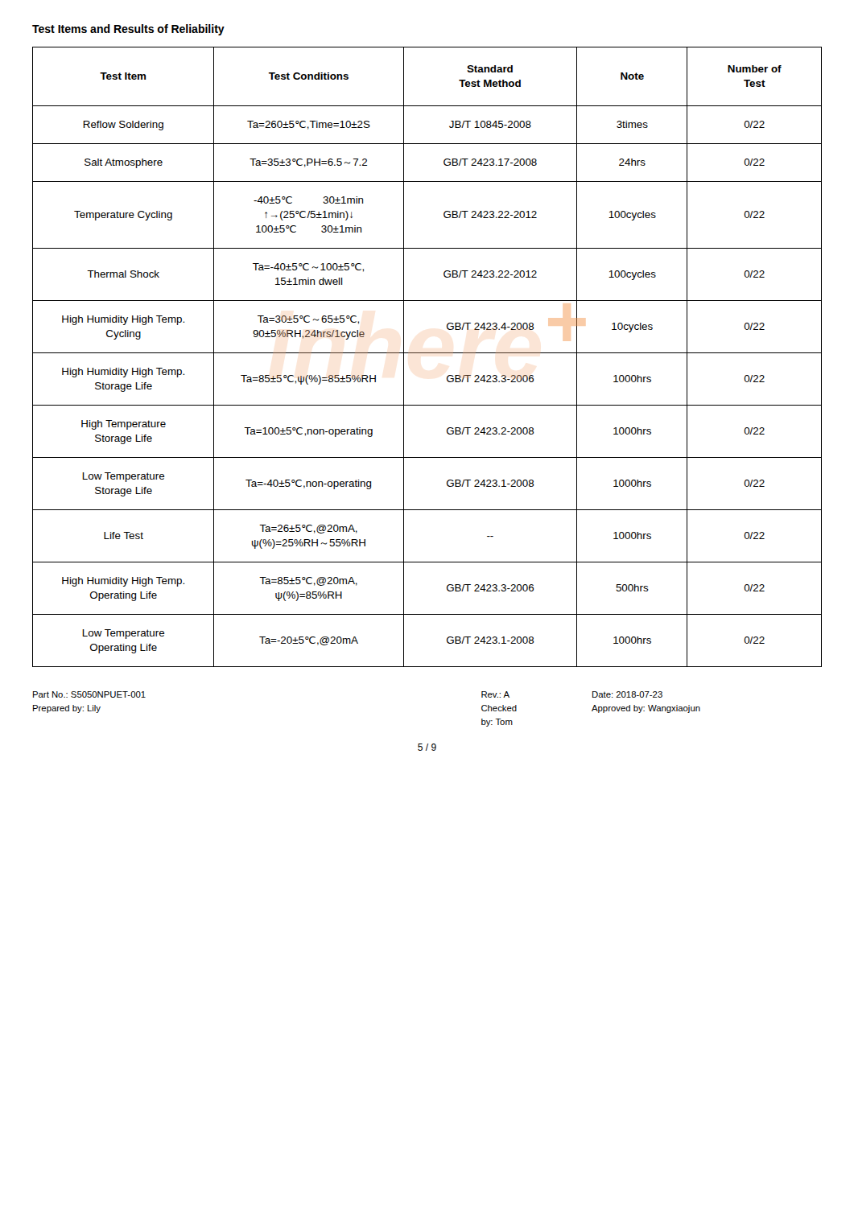inhere+
Test Items and Results of Reliability
| Test Item | Test Conditions | Standard Test Method | Note | Number of Test |
| --- | --- | --- | --- | --- |
| Reflow Soldering | Ta=260±5℃,Time=10±2S | JB/T 10845-2008 | 3times | 0/22 |
| Salt Atmosphere | Ta=35±3℃,PH=6.5～7.2 | GB/T 2423.17-2008 | 24hrs | 0/22 |
| Temperature Cycling | -40±5℃ 30±1min ↑→(25℃/5±1min)↓ 100±5℃ 30±1min | GB/T 2423.22-2012 | 100cycles | 0/22 |
| Thermal Shock | Ta=-40±5℃～100±5℃, 15±1min dwell | GB/T 2423.22-2012 | 100cycles | 0/22 |
| High Humidity High Temp. Cycling | Ta=30±5℃～65±5℃, 90±5%RH,24hrs/1cycle | GB/T 2423.4-2008 | 10cycles | 0/22 |
| High Humidity High Temp. Storage Life | Ta=85±5℃,ψ(%)=85±5%RH | GB/T 2423.3-2006 | 1000hrs | 0/22 |
| High Temperature Storage Life | Ta=100±5℃,non-operating | GB/T 2423.2-2008 | 1000hrs | 0/22 |
| Low Temperature Storage Life | Ta=-40±5℃,non-operating | GB/T 2423.1-2008 | 1000hrs | 0/22 |
| Life Test | Ta=26±5℃,@20mA, ψ(%)=25%RH～55%RH | -- | 1000hrs | 0/22 |
| High Humidity High Temp. Operating Life | Ta=85±5℃,@20mA, ψ(%)=85%RH | GB/T 2423.3-2006 | 500hrs | 0/22 |
| Low Temperature Operating Life | Ta=-20±5℃,@20mA | GB/T 2423.1-2008 | 1000hrs | 0/22 |
| Part No.: S5050NPUET-001 | Rev.: A | Date: 2018-07-23 |
| Prepared by: Lily | Checked by: Tom | Approved by: Wangxiaojun |
5 / 9